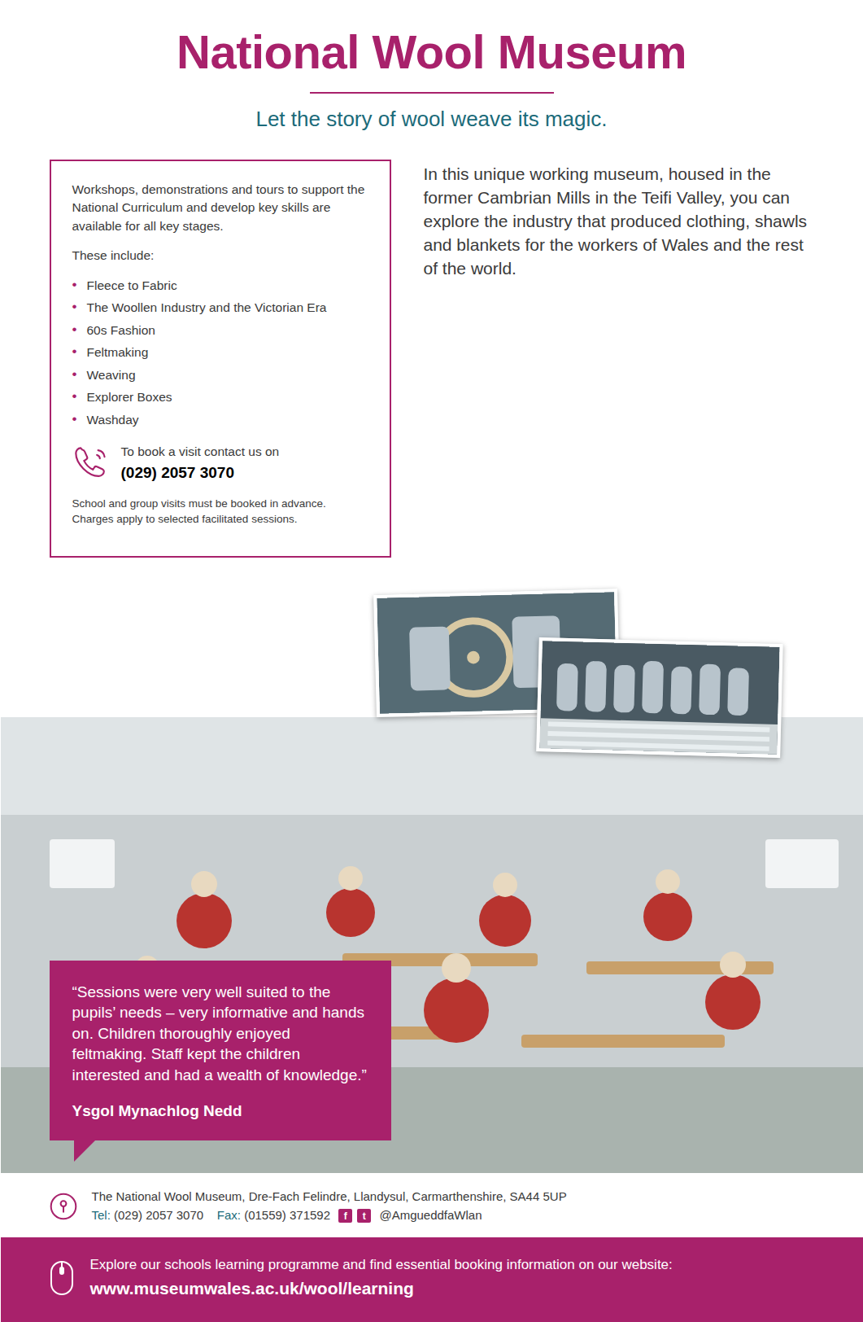National Wool Museum
Let the story of wool weave its magic.
Workshops, demonstrations and tours to support the National Curriculum and develop key skills are available for all key stages.
These include:
Fleece to Fabric
The Woollen Industry and the Victorian Era
60s Fashion
Feltmaking
Weaving
Explorer Boxes
Washday
To book a visit contact us on (029) 2057 3070
School and group visits must be booked in advance.
Charges apply to selected facilitated sessions.
In this unique working museum, housed in the former Cambrian Mills in the Teifi Valley, you can explore the industry that produced clothing, shawls and blankets for the workers of Wales and the rest of the world.
“Sessions were very well suited to the pupils’ needs – very informative and hands on. Children thoroughly enjoyed feltmaking. Staff kept the children interested and had a wealth of knowledge.”
Ysgol Mynachlog Nedd
The National Wool Museum, Dre-Fach Felindre, Llandysul, Carmarthenshire, SA44 5UP
Tel: (029) 2057 3070 Fax: (01559) 371592 ft @AmgueddfaWlan
Explore our schools learning programme and find essential booking information on our website: www.museumwales.ac.uk/wool/learning